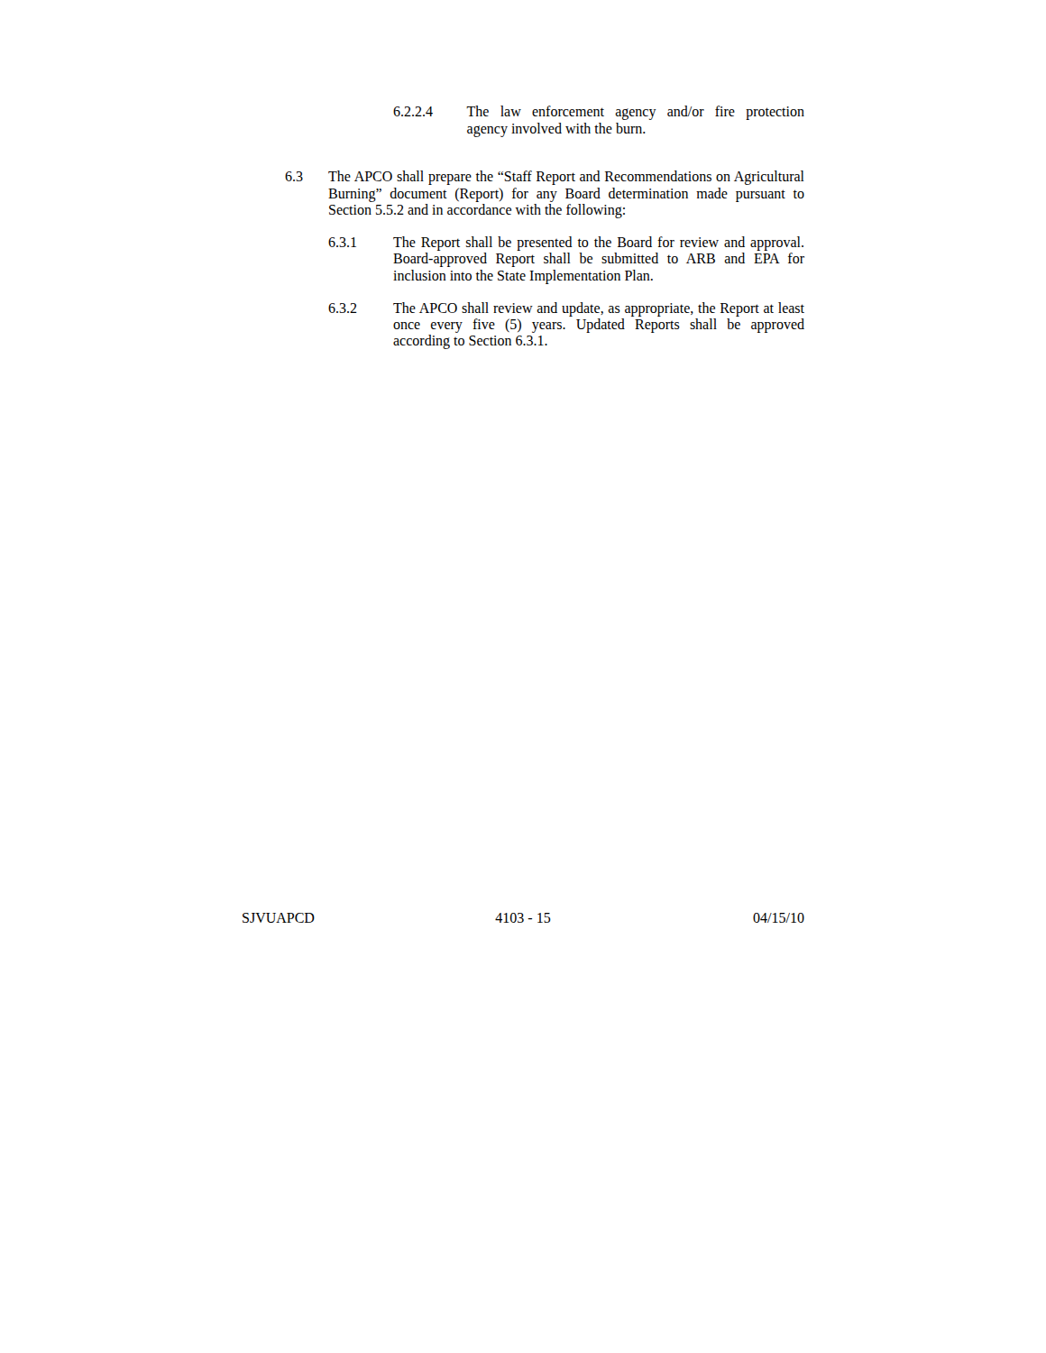6.2.2.4
The law enforcement agency and/or fire protection agency involved with the burn.
6.3
The APCO shall prepare the “Staff Report and Recommendations on Agricultural Burning” document (Report) for any Board determination made pursuant to Section 5.5.2 and in accordance with the following:
6.3.1
The Report shall be presented to the Board for review and approval. Board-approved Report shall be submitted to ARB and EPA for inclusion into the State Implementation Plan.
6.3.2
The APCO shall review and update, as appropriate, the Report at least once every five (5) years. Updated Reports shall be approved according to Section 6.3.1.
SJVUAPCD
4103 - 15
04/15/10